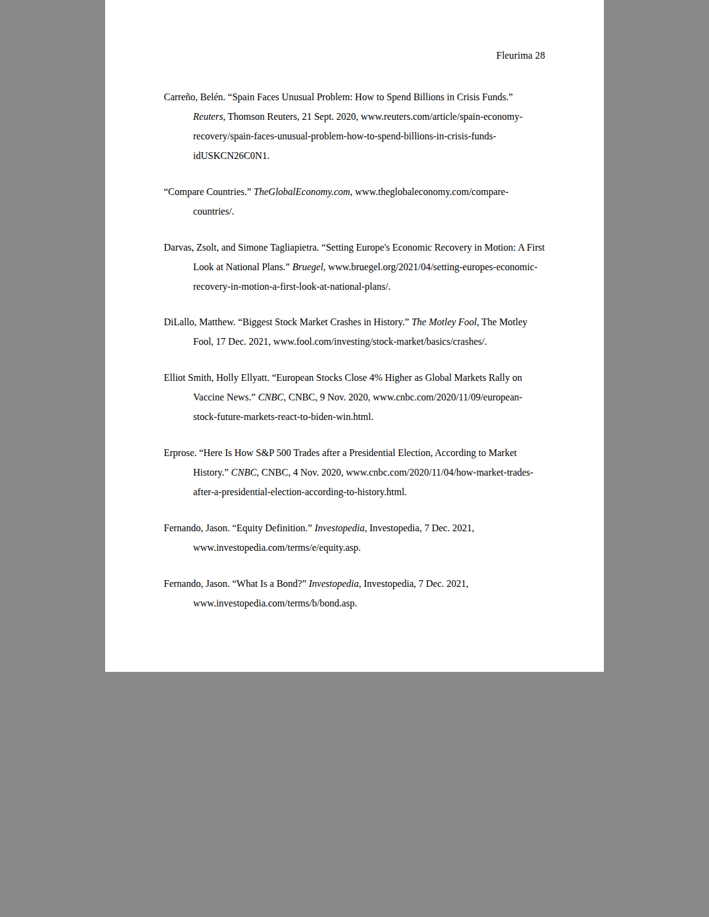Fleurima 28
Carreño, Belén. “Spain Faces Unusual Problem: How to Spend Billions in Crisis Funds.” Reuters, Thomson Reuters, 21 Sept. 2020, www.reuters.com/article/spain-economy-recovery/spain-faces-unusual-problem-how-to-spend-billions-in-crisis-funds-idUSKCN26C0N1.
“Compare Countries.” TheGlobalEconomy.com, www.theglobaleconomy.com/compare-countries/.
Darvas, Zsolt, and Simone Tagliapietra. “Setting Europe's Economic Recovery in Motion: A First Look at National Plans.” Bruegel, www.bruegel.org/2021/04/setting-europes-economic-recovery-in-motion-a-first-look-at-national-plans/.
DiLallo, Matthew. “Biggest Stock Market Crashes in History.” The Motley Fool, The Motley Fool, 17 Dec. 2021, www.fool.com/investing/stock-market/basics/crashes/.
Elliot Smith, Holly Ellyatt. “European Stocks Close 4% Higher as Global Markets Rally on Vaccine News.” CNBC, CNBC, 9 Nov. 2020, www.cnbc.com/2020/11/09/european-stock-future-markets-react-to-biden-win.html.
Erprose. “Here Is How S&P 500 Trades after a Presidential Election, According to Market History.” CNBC, CNBC, 4 Nov. 2020, www.cnbc.com/2020/11/04/how-market-trades-after-a-presidential-election-according-to-history.html.
Fernando, Jason. “Equity Definition.” Investopedia, Investopedia, 7 Dec. 2021, www.investopedia.com/terms/e/equity.asp.
Fernando, Jason. “What Is a Bond?” Investopedia, Investopedia, 7 Dec. 2021, www.investopedia.com/terms/b/bond.asp.